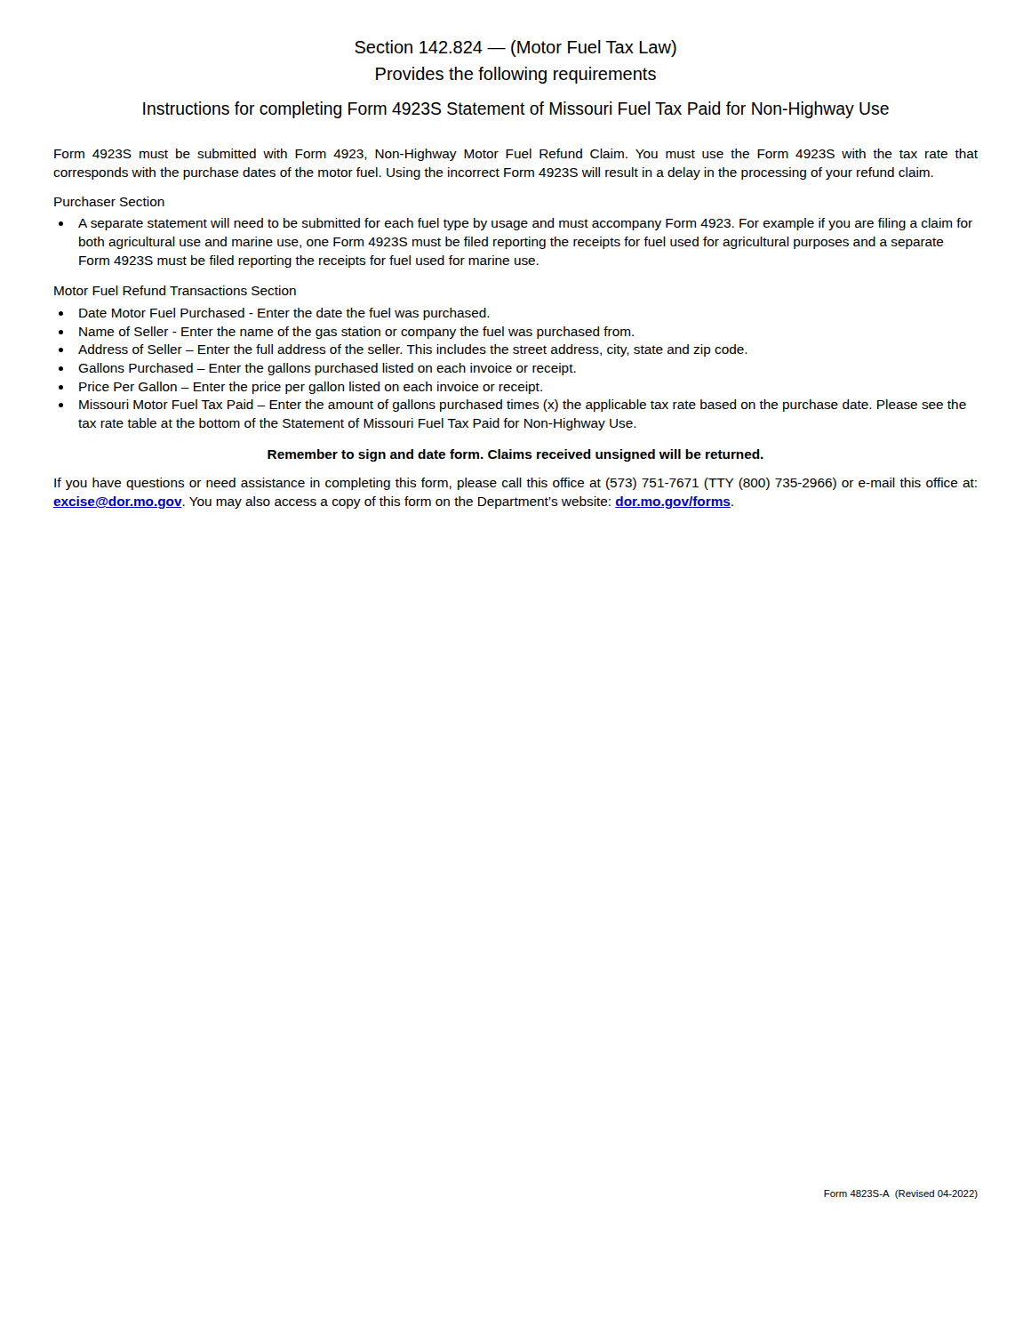Section 142.824 — (Motor Fuel Tax Law)
Provides the following requirements
Instructions for completing Form 4923S Statement of Missouri Fuel Tax Paid for Non-Highway Use
Form 4923S must be submitted with Form 4923, Non-Highway Motor Fuel Refund Claim. You must use the Form 4923S with the tax rate that corresponds with the purchase dates of the motor fuel. Using the incorrect Form 4923S will result in a delay in the processing of your refund claim.
Purchaser Section
A separate statement will need to be submitted for each fuel type by usage and must accompany Form 4923. For example if you are filing a claim for both agricultural use and marine use, one Form 4923S must be filed reporting the receipts for fuel used for agricultural purposes and a separate Form 4923S must be filed reporting the receipts for fuel used for marine use.
Motor Fuel Refund Transactions Section
Date Motor Fuel Purchased - Enter the date the fuel was purchased.
Name of Seller - Enter the name of the gas station or company the fuel was purchased from.
Address of Seller – Enter the full address of the seller. This includes the street address, city, state and zip code.
Gallons Purchased – Enter the gallons purchased listed on each invoice or receipt.
Price Per Gallon – Enter the price per gallon listed on each invoice or receipt.
Missouri Motor Fuel Tax Paid – Enter the amount of gallons purchased times (x) the applicable tax rate based on the purchase date. Please see the tax rate table at the bottom of the Statement of Missouri Fuel Tax Paid for Non-Highway Use.
Remember to sign and date form. Claims received unsigned will be returned.
If you have questions or need assistance in completing this form, please call this office at (573) 751-7671 (TTY (800) 735-2966) or e-mail this office at: excise@dor.mo.gov. You may also access a copy of this form on the Department’s website: dor.mo.gov/forms.
Form 4823S-A (Revised 04-2022)